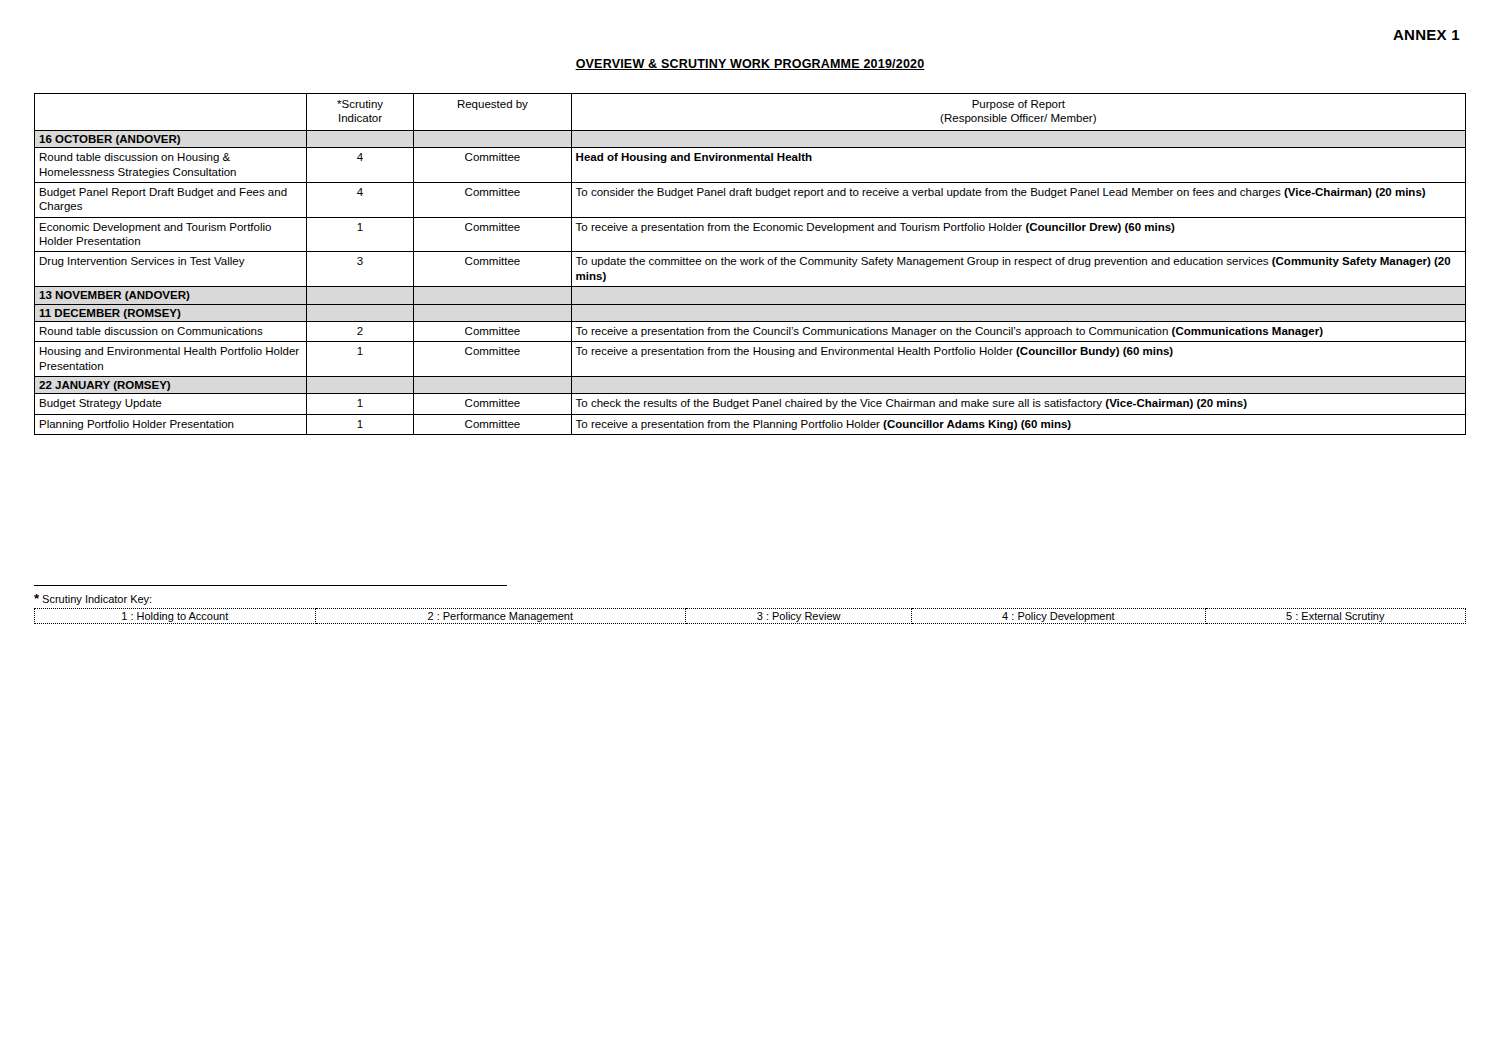ANNEX 1
OVERVIEW & SCRUTINY WORK PROGRAMME 2019/2020
| | *Scrutiny Indicator | Requested by | Purpose of Report (Responsible Officer/ Member) |
| --- | --- | --- | --- |
| 16 OCTOBER (ANDOVER) | | | |
| Round table discussion on Housing & Homelessness Strategies Consultation | 4 | Committee | Head of Housing and Environmental Health |
| Budget Panel Report Draft Budget and Fees and Charges | 4 | Committee | To consider the Budget Panel draft budget report and to receive a verbal update from the Budget Panel Lead Member on fees and charges (Vice-Chairman) (20 mins) |
| Economic Development and Tourism Portfolio Holder Presentation | 1 | Committee | To receive a presentation from the Economic Development and Tourism Portfolio Holder (Councillor Drew) (60 mins) |
| Drug Intervention Services in Test Valley | 3 | Committee | To update the committee on the work of the Community Safety Management Group in respect of drug prevention and education services (Community Safety Manager) (20 mins) |
| 13 NOVEMBER (ANDOVER) | | | |
| 11 DECEMBER (ROMSEY) | | | |
| Round table discussion on Communications | 2 | Committee | To receive a presentation from the Council’s Communications Manager on the Council’s approach to Communication (Communications Manager) |
| Housing and Environmental Health Portfolio Holder Presentation | 1 | Committee | To receive a presentation from the Housing and Environmental Health Portfolio Holder (Councillor Bundy) (60 mins) |
| 22 JANUARY (ROMSEY) | | | |
| Budget Strategy Update | 1 | Committee | To check the results of the Budget Panel chaired by the Vice Chairman and make sure all is satisfactory (Vice-Chairman) (20 mins) |
| Planning Portfolio Holder Presentation | 1 | Committee | To receive a presentation from the Planning Portfolio Holder (Councillor Adams King) (60 mins) |
* Scrutiny Indicator Key:
| 1 : Holding to Account | 2 : Performance Management | 3 : Policy Review | 4 : Policy Development | 5 : External Scrutiny |